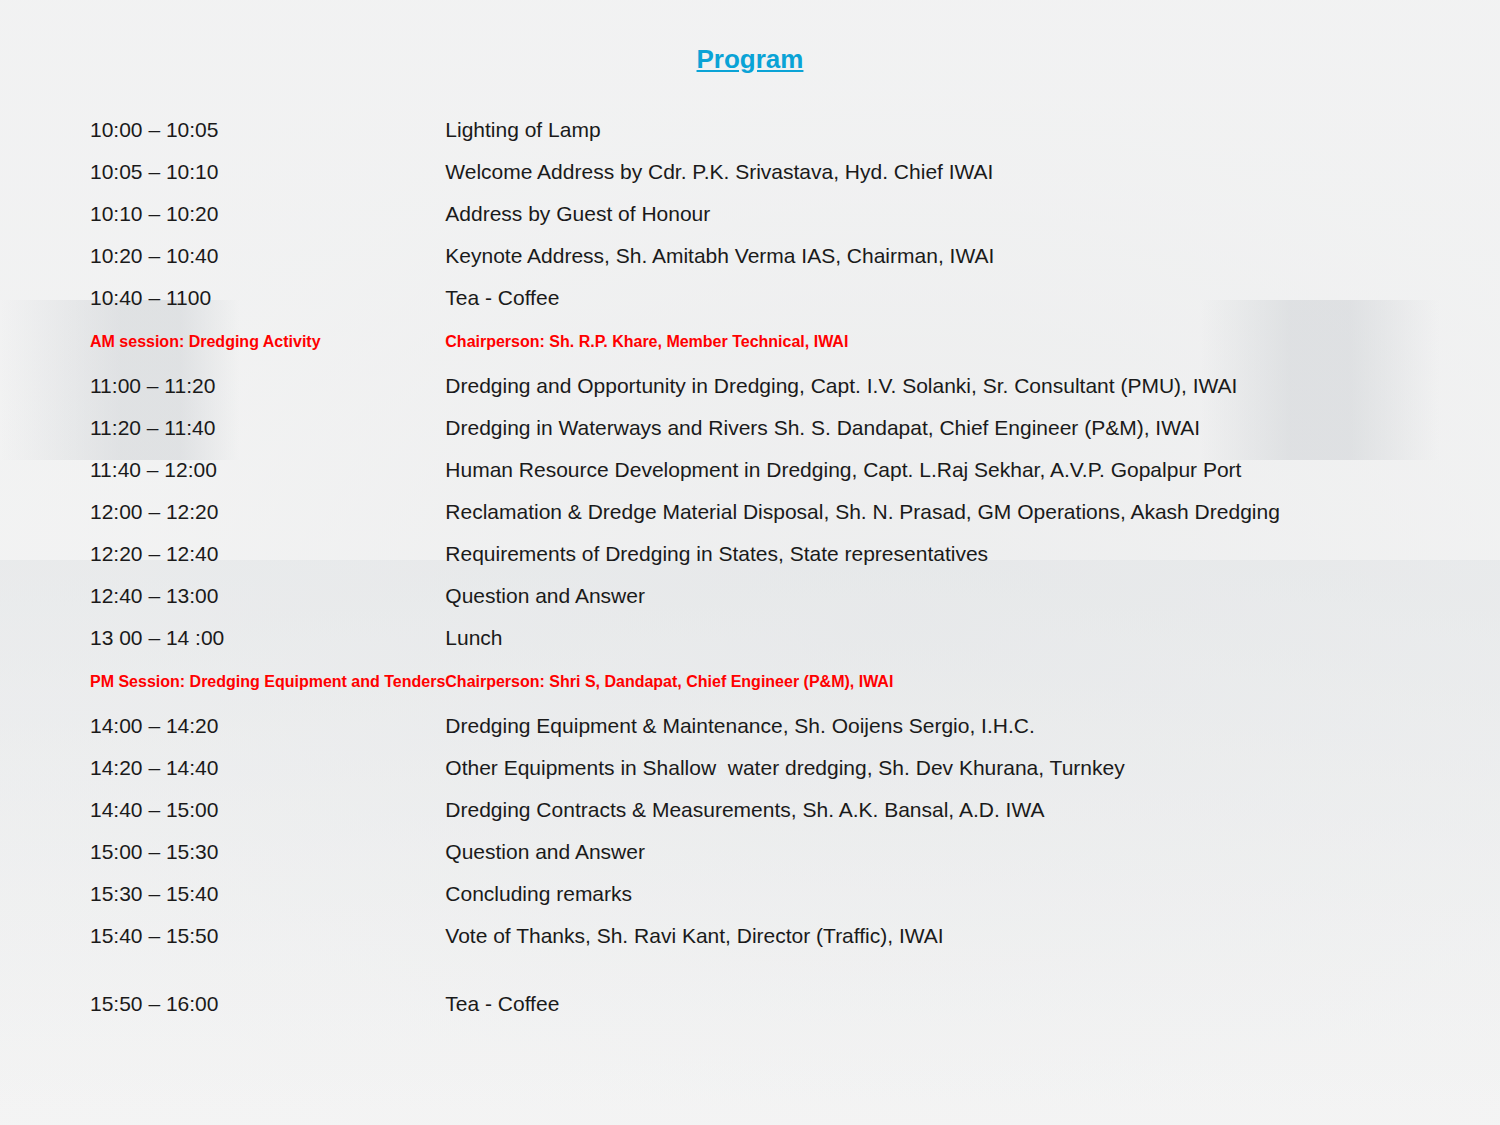Program
| 10:00 – 10:05 | Lighting of Lamp |
| 10:05 – 10:10 | Welcome Address by Cdr. P.K. Srivastava, Hyd. Chief IWAI |
| 10:10 – 10:20 | Address by Guest of Honour |
| 10:20 – 10:40 | Keynote Address, Sh. Amitabh Verma IAS, Chairman, IWAI |
| 10:40 – 1100 | Tea - Coffee |
| AM session: Dredging Activity | Chairperson: Sh. R.P. Khare, Member Technical, IWAI |
| 11:00 – 11:20 | Dredging and Opportunity in Dredging, Capt. I.V. Solanki, Sr. Consultant (PMU), IWAI |
| 11:20 – 11:40 | Dredging in Waterways and Rivers Sh. S. Dandapat, Chief Engineer (P&M), IWAI |
| 11:40 – 12:00 | Human Resource Development in Dredging, Capt. L.Raj Sekhar, A.V.P. Gopalpur Port |
| 12:00 – 12:20 | Reclamation & Dredge Material Disposal, Sh. N. Prasad, GM Operations, Akash Dredging |
| 12:20 – 12:40 | Requirements of Dredging in States, State representatives |
| 12:40 – 13:00 | Question and Answer |
| 13 00 – 14 :00 | Lunch |
| PM Session: Dredging Equipment and Tenders | Chairperson: Shri S, Dandapat, Chief Engineer (P&M), IWAI |
| 14:00 – 14:20 | Dredging Equipment & Maintenance, Sh. Ooijens Sergio, I.H.C. |
| 14:20 – 14:40 | Other Equipments in Shallow water dredging, Sh. Dev Khurana, Turnkey |
| 14:40 – 15:00 | Dredging Contracts & Measurements, Sh. A.K. Bansal, A.D. IWA |
| 15:00 – 15:30 | Question and Answer |
| 15:30 – 15:40 | Concluding remarks |
| 15:40 – 15:50 | Vote of Thanks, Sh. Ravi Kant, Director (Traffic), IWAI |
| 15:50 – 16:00 | Tea - Coffee |